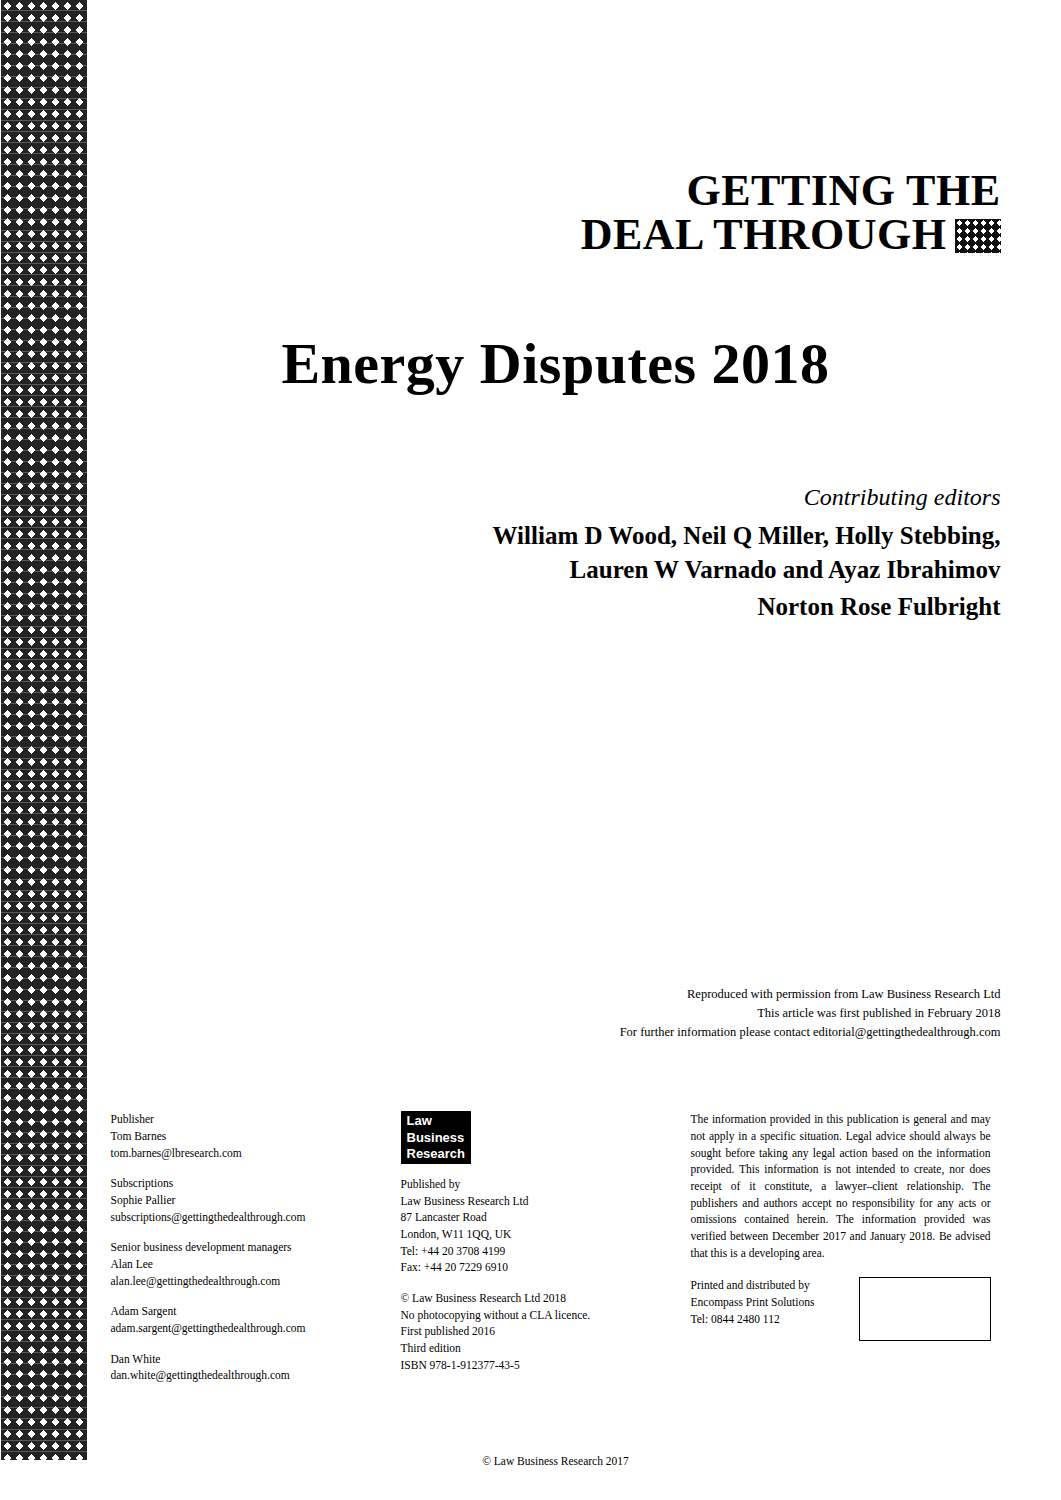GETTING THE
DEAL THROUGH
Energy Disputes 2018
Contributing editors
William D Wood, Neil Q Miller, Holly Stebbing,
Lauren W Varnado and Ayaz Ibrahimov
Norton Rose Fulbright
Reproduced with permission from Law Business Research Ltd
This article was first published in February 2018
For further information please contact editorial@gettingthedealthrough.com
Publisher
Tom Barnes tom.barnes@lbresearch.com
Subscriptions
Sophie Pallier subscriptions@gettingthedealthrough.com
Senior business development managers
Alan Lee alan.lee@gettingthedealthrough.com
Adam Sargent adam.sargent@gettingthedealthrough.com
Dan White dan.white@gettingthedealthrough.com
Law Business Research
Published by
Law Business Research Ltd
87 Lancaster Road
London, W11 1QQ, UK
Tel: +44 20 3708 4199
Fax: +44 20 7229 6910
© Law Business Research Ltd 2018
No photocopying without a CLA licence.
First published 2016
Third edition
ISBN 978-1-912377-43-5
The information provided in this publication is general and may not apply in a specific situation. Legal advice should always be sought before taking any legal action based on the information provided. This information is not intended to create, nor does receipt of it constitute, a lawyer–client relationship. The publishers and authors accept no responsibility for any acts or omissions contained herein. The information provided was verified between December 2017 and January 2018. Be advised that this is a developing area.
Printed and distributed by
Encompass Print Solutions
Tel: 0844 2480 112
© Law Business Research 2017